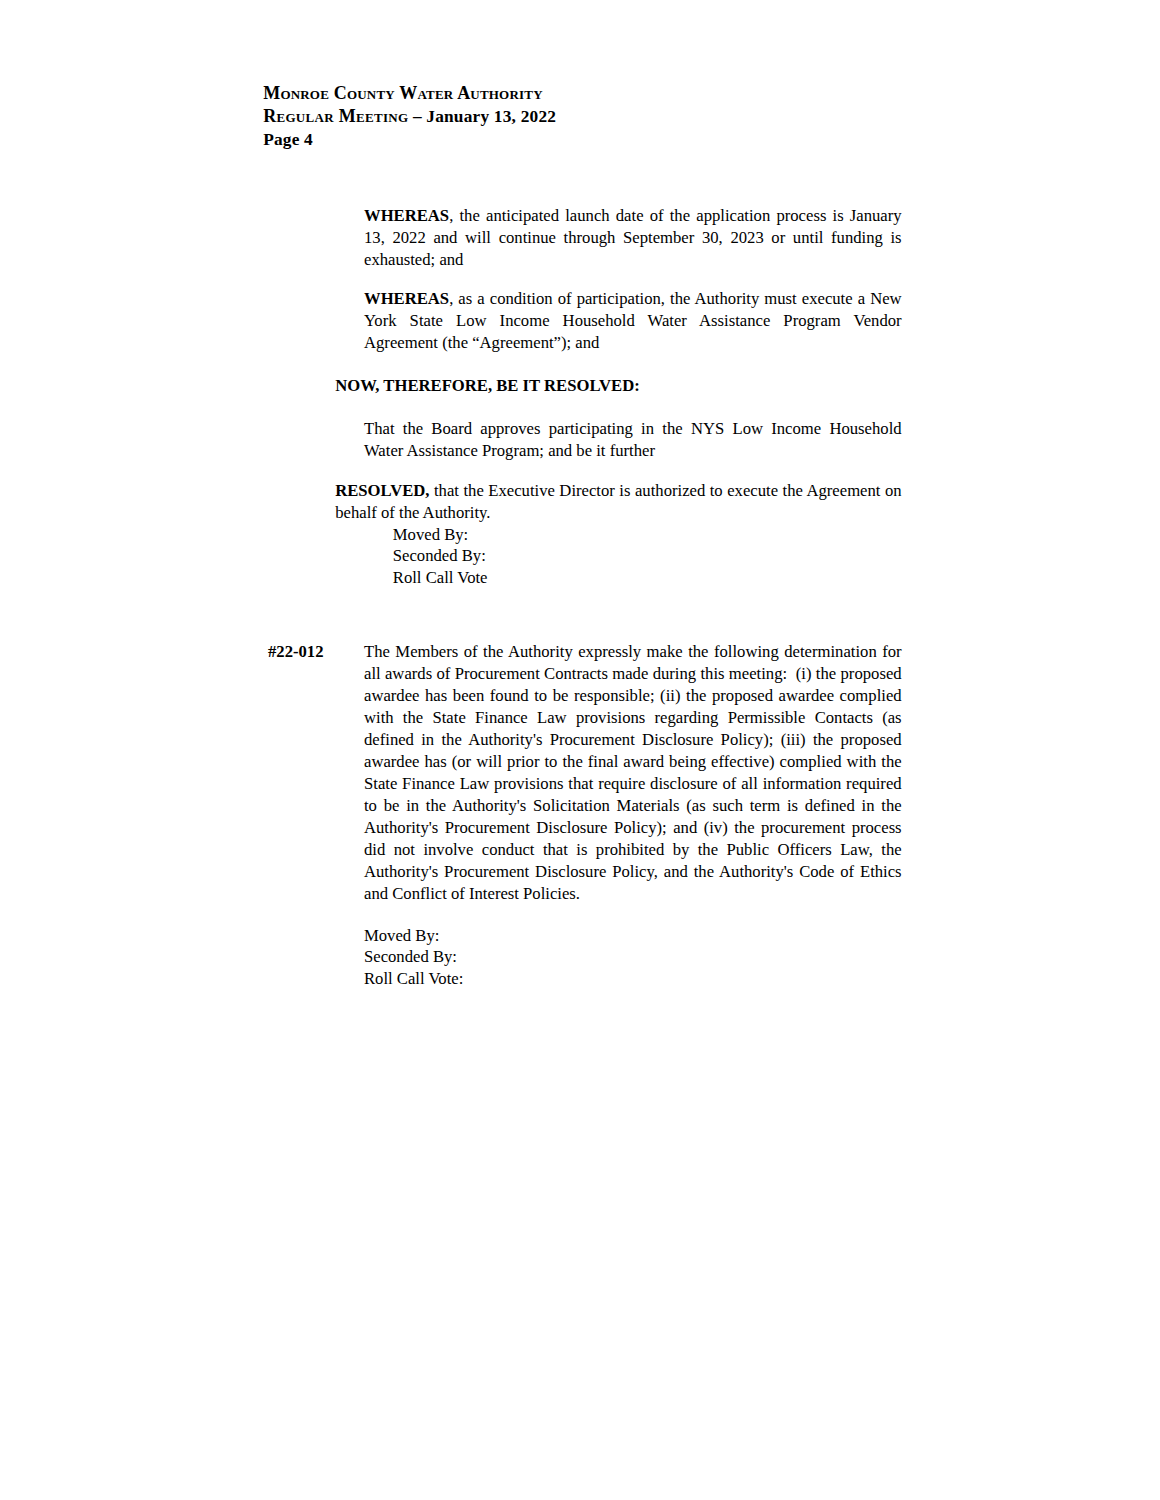Monroe County Water Authority
Regular Meeting – January 13, 2022
Page 4
WHEREAS, the anticipated launch date of the application process is January 13, 2022 and will continue through September 30, 2023 or until funding is exhausted; and
WHEREAS, as a condition of participation, the Authority must execute a New York State Low Income Household Water Assistance Program Vendor Agreement (the “Agreement”); and
NOW, THEREFORE, BE IT RESOLVED:
That the Board approves participating in the NYS Low Income Household Water Assistance Program; and be it further
RESOLVED, that the Executive Director is authorized to execute the Agreement on behalf of the Authority.
Moved By:
Seconded By:
Roll Call Vote
#22-012
The Members of the Authority expressly make the following determination for all awards of Procurement Contracts made during this meeting: (i) the proposed awardee has been found to be responsible; (ii) the proposed awardee complied with the State Finance Law provisions regarding Permissible Contacts (as defined in the Authority's Procurement Disclosure Policy); (iii) the proposed awardee has (or will prior to the final award being effective) complied with the State Finance Law provisions that require disclosure of all information required to be in the Authority's Solicitation Materials (as such term is defined in the Authority's Procurement Disclosure Policy); and (iv) the procurement process did not involve conduct that is prohibited by the Public Officers Law, the Authority's Procurement Disclosure Policy, and the Authority's Code of Ethics and Conflict of Interest Policies.
Moved By:
Seconded By:
Roll Call Vote: